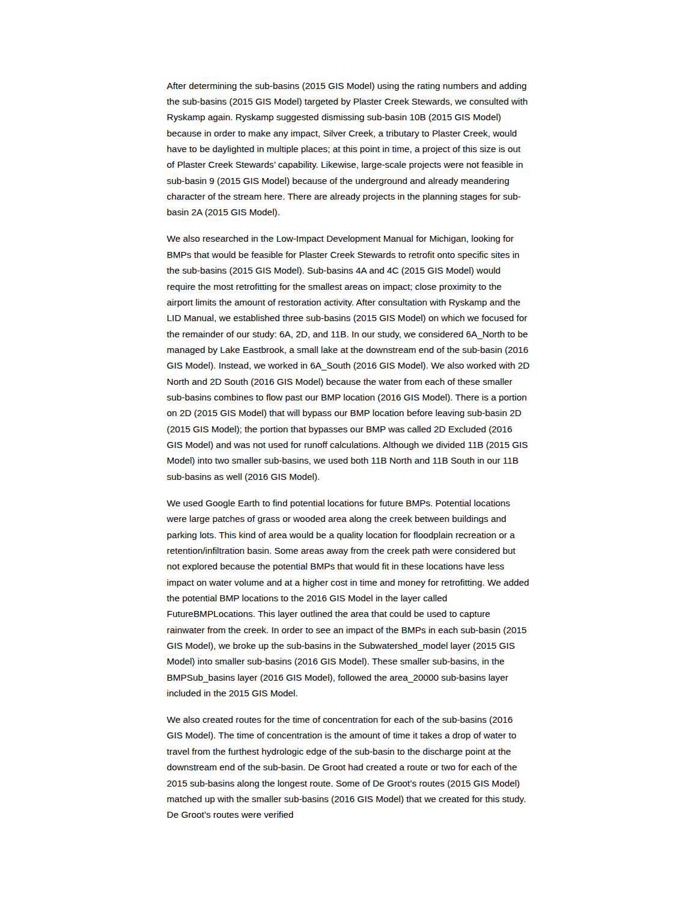After determining the sub-basins (2015 GIS Model) using the rating numbers and adding the sub-basins (2015 GIS Model) targeted by Plaster Creek Stewards, we consulted with Ryskamp again. Ryskamp suggested dismissing sub-basin 10B (2015 GIS Model) because in order to make any impact, Silver Creek, a tributary to Plaster Creek, would have to be daylighted in multiple places; at this point in time, a project of this size is out of Plaster Creek Stewards’ capability. Likewise, large-scale projects were not feasible in sub-basin 9 (2015 GIS Model) because of the underground and already meandering character of the stream here. There are already projects in the planning stages for sub-basin 2A (2015 GIS Model).
We also researched in the Low-Impact Development Manual for Michigan, looking for BMPs that would be feasible for Plaster Creek Stewards to retrofit onto specific sites in the sub-basins (2015 GIS Model). Sub-basins 4A and 4C (2015 GIS Model) would require the most retrofitting for the smallest areas on impact; close proximity to the airport limits the amount of restoration activity. After consultation with Ryskamp and the LID Manual, we established three sub-basins (2015 GIS Model) on which we focused for the remainder of our study: 6A, 2D, and 11B. In our study, we considered 6A_North to be managed by Lake Eastbrook, a small lake at the downstream end of the sub-basin (2016 GIS Model). Instead, we worked in 6A_South (2016 GIS Model). We also worked with 2D North and 2D South (2016 GIS Model) because the water from each of these smaller sub-basins combines to flow past our BMP location (2016 GIS Model). There is a portion on 2D (2015 GIS Model) that will bypass our BMP location before leaving sub-basin 2D (2015 GIS Model); the portion that bypasses our BMP was called 2D Excluded (2016 GIS Model) and was not used for runoff calculations. Although we divided 11B (2015 GIS Model) into two smaller sub-basins, we used both 11B North and 11B South in our 11B sub-basins as well (2016 GIS Model).
We used Google Earth to find potential locations for future BMPs. Potential locations were large patches of grass or wooded area along the creek between buildings and parking lots. This kind of area would be a quality location for floodplain recreation or a retention/infiltration basin. Some areas away from the creek path were considered but not explored because the potential BMPs that would fit in these locations have less impact on water volume and at a higher cost in time and money for retrofitting. We added the potential BMP locations to the 2016 GIS Model in the layer called FutureBMPLocations. This layer outlined the area that could be used to capture rainwater from the creek. In order to see an impact of the BMPs in each sub-basin (2015 GIS Model), we broke up the sub-basins in the Subwatershed_model layer (2015 GIS Model) into smaller sub-basins (2016 GIS Model). These smaller sub-basins, in the BMPSub_basins layer (2016 GIS Model), followed the area_20000 sub-basins layer included in the 2015 GIS Model.
We also created routes for the time of concentration for each of the sub-basins (2016 GIS Model). The time of concentration is the amount of time it takes a drop of water to travel from the furthest hydrologic edge of the sub-basin to the discharge point at the downstream end of the sub-basin. De Groot had created a route or two for each of the 2015 sub-basins along the longest route. Some of De Groot’s routes (2015 GIS Model) matched up with the smaller sub-basins (2016 GIS Model) that we created for this study. De Groot’s routes were verified